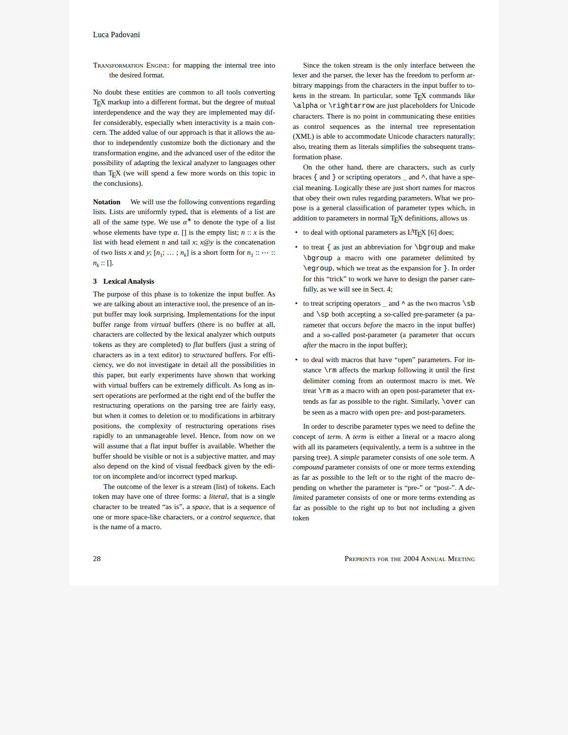Luca Padovani
Transformation Engine: for mapping the internal tree into the desired format.
No doubt these entities are common to all tools converting TEX markup into a different format, but the degree of mutual interdependence and the way they are implemented may differ considerably, especially when interactivity is a main concern. The added value of our approach is that it allows the author to independently customize both the dictionary and the transformation engine, and the advanced user of the editor the possibility of adapting the lexical analyzer to languages other than TEX (we will spend a few more words on this topic in the conclusions).
Notation We will use the following conventions regarding lists. Lists are uniformly typed, that is elements of a list are all of the same type. We use α∗ to denote the type of a list whose elements have type α. [] is the empty list; n :: x is the list with head element n and tail x; x@y is the concatenation of two lists x and y; [n1; … ; nk] is a short form for n1 :: ⋯ :: nk :: [].
3 Lexical Analysis
The purpose of this phase is to tokenize the input buffer. As we are talking about an interactive tool, the presence of an input buffer may look surprising. Implementations for the input buffer range from virtual buffers (there is no buffer at all, characters are collected by the lexical analyzer which outputs tokens as they are completed) to flat buffers (just a string of characters as in a text editor) to structured buffers. For efficiency, we do not investigate in detail all the possibilities in this paper, but early experiments have shown that working with virtual buffers can be extremely difficult. As long as insert operations are performed at the right end of the buffer the restructuring operations on the parsing tree are fairly easy, but when it comes to deletion or to modifications in arbitrary positions, the complexity of restructuring operations rises rapidly to an unmanageable level. Hence, from now on we will assume that a flat input buffer is available. Whether the buffer should be visible or not is a subjective matter, and may also depend on the kind of visual feedback given by the editor on incomplete and/or incorrect typed markup.
The outcome of the lexer is a stream (list) of tokens. Each token may have one of three forms: a literal, that is a single character to be treated “as is”, a space, that is a sequence of one or more space-like characters, or a control sequence, that is the name of a macro.
Since the token stream is the only interface between the lexer and the parser, the lexer has the freedom to perform arbitrary mappings from the characters in the input buffer to tokens in the stream. In particular, some TEX commands like \alpha or \rightarrow are just placeholders for Unicode characters. There is no point in communicating these entities as control sequences as the internal tree representation (XML) is able to accommodate Unicode characters naturally; also, treating them as literals simplifies the subsequent transformation phase.
On the other hand, there are characters, such as curly braces { and } or scripting operators _ and ^, that have a special meaning. Logically these are just short names for macros that obey their own rules regarding parameters. What we propose is a general classification of parameter types which, in addition to parameters in normal TEX definitions, allows us
to deal with optional parameters as LATEX [6] does;
to treat { as just an abbreviation for \bgroup and make \bgroup a macro with one parameter delimited by \egroup, which we treat as the expansion for }. In order for this “trick” to work we have to design the parser carefully, as we will see in Sect. 4;
to treat scripting operators _ and ^ as the two macros \sb and \sp both accepting a so-called pre-parameter (a parameter that occurs before the macro in the input buffer) and a so-called post-parameter (a parameter that occurs after the macro in the input buffer);
to deal with macros that have “open” parameters. For instance \rm affects the markup following it until the first delimiter coming from an outermost macro is met. We treat \rm as a macro with an open post-parameter that extends as far as possible to the right. Similarly, \over can be seen as a macro with open pre- and post-parameters.
In order to describe parameter types we need to define the concept of term. A term is either a literal or a macro along with all its parameters (equivalently, a term is a subtree in the parsing tree). A simple parameter consists of one sole term. A compound parameter consists of one or more terms extending as far as possible to the left or to the right of the macro depending on whether the parameter is “pre-” or “post-”. A delimited parameter consists of one or more terms extending as far as possible to the right up to but not including a given token
28 Preprints for the 2004 Annual Meeting